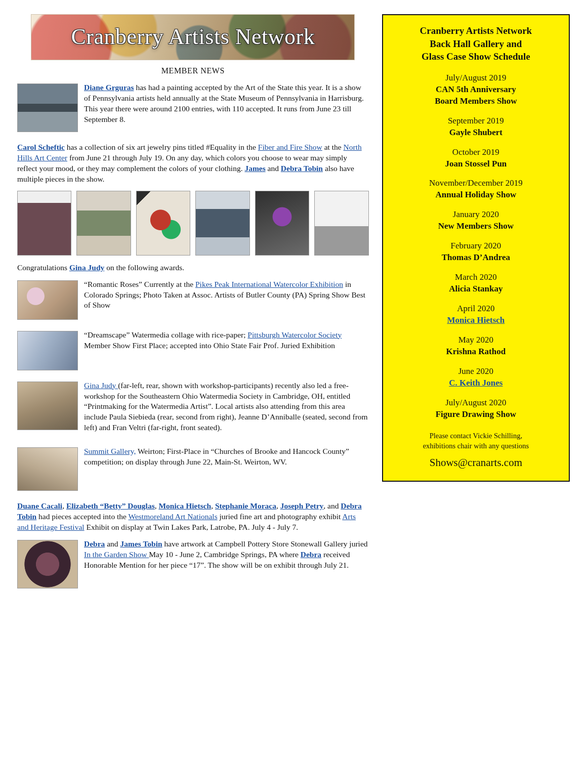Cranberry Artists Network
MEMBER NEWS
Diane Grguras has had a painting accepted by the Art of the State this year. It is a show of Pennsylvania artists held annually at the State Museum of Pennsylvania in Harrisburg. This year there were around 2100 entries, with 110 accepted. It runs from June 23 till September 8.
Carol Scheftic has a collection of six art jewelry pins titled #Equality in the Fiber and Fire Show at the North Hills Art Center from June 21 through July 19. On any day, which colors you choose to wear may simply reflect your mood, or they may complement the colors of your clothing. James and Debra Tobin also have multiple pieces in the show.
Congratulations Gina Judy on the following awards.
“Romantic Roses” Currently at the Pikes Peak International Watercolor Exhibition in Colorado Springs; Photo Taken at Assoc. Artists of Butler County (PA) Spring Show Best of Show
“Dreamscape” Watermedia collage with rice-paper; Pittsburgh Watercolor Society Member Show First Place; accepted into Ohio State Fair Prof. Juried Exhibition
Gina Judy (far-left, rear, shown with workshop-participants) recently also led a free-workshop for the Southeastern Ohio Watermedia Society in Cambridge, OH, entitled “Printmaking for the Watermedia Artist”. Local artists also attending from this area include Paula Siebieda (rear, second from right), Jeanne D’Anniballe (seated, second from left) and Fran Veltri (far-right, front seated).
Summit Gallery, Weirton; First-Place in “Churches of Brooke and Hancock County” competition; on display through June 22, Main-St. Weirton, WV.
Duane Cacali, Elizabeth “Betty” Douglas, Monica Hietsch, Stephanie Moraca, Joseph Petry, and Debra Tobin had pieces accepted into the Westmoreland Art Nationals juried fine art and photography exhibit Arts and Heritage Festival Exhibit on display at Twin Lakes Park, Latrobe, PA. July 4 - July 7.
Debra and James Tobin have artwork at Campbell Pottery Store Stonewall Gallery juried In the Garden Show May 10 - June 2, Cambridge Springs, PA where Debra received Honorable Mention for her piece “17”. The show will be on exhibit through July 21.
Cranberry Artists Network
Back Hall Gallery and
Glass Case Show Schedule
July/August 2019
CAN 5th Anniversary
Board Members Show
September 2019
Gayle Shubert
October 2019
Joan Stossel Pun
November/December 2019
Annual Holiday Show
January 2020
New Members Show
February 2020
Thomas D’Andrea
March 2020
Alicia Stankay
April 2020
Monica Hietsch
May 2020
Krishna Rathod
June 2020
C. Keith Jones
July/August 2020
Figure Drawing Show
Please contact Vickie Schilling,
exhibitions chair with any questions
Shows@cranarts.com